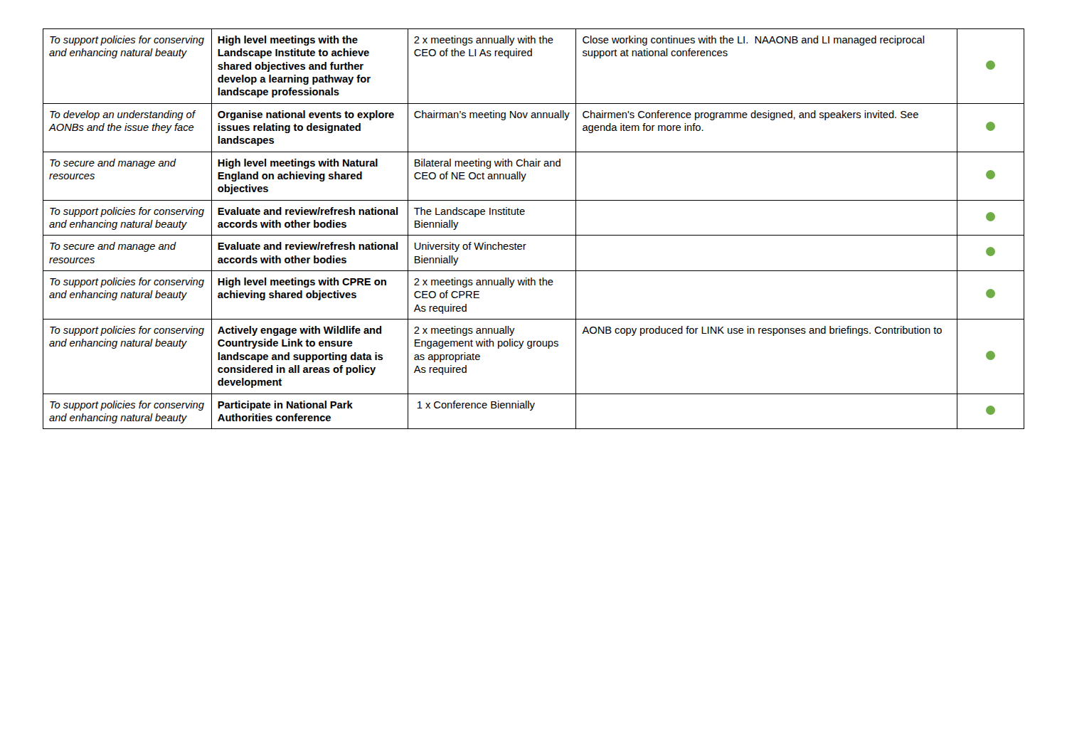| To support policies for conserving and enhancing natural beauty | High level meetings with the Landscape Institute to achieve shared objectives and further develop a learning pathway for landscape professionals | 2 x meetings annually with the CEO of the LI As required | Close working continues with the LI. NAAONB and LI managed reciprocal support at national conferences | |
| To develop an understanding of AONBs and the issue they face | Organise national events to explore issues relating to designated landscapes | Chairman’s meeting Nov annually | Chairmen's Conference programme designed, and speakers invited. See agenda item for more info. | |
| To secure and manage and resources | High level meetings with Natural England on achieving shared objectives | Bilateral meeting with Chair and CEO of NE Oct annually | | |
| To support policies for conserving and enhancing natural beauty | Evaluate and review/refresh national accords with other bodies | The Landscape Institute Biennially | | |
| To secure and manage and resources | Evaluate and review/refresh national accords with other bodies | University of Winchester Biennially | | |
| To support policies for conserving and enhancing natural beauty | High level meetings with CPRE on achieving shared objectives | 2 x meetings annually with the CEO of CPRE As required | | |
| To support policies for conserving and enhancing natural beauty | Actively engage with Wildlife and Countryside Link to ensure landscape and supporting data is considered in all areas of policy development | 2 x meetings annually Engagement with policy groups as appropriate As required | AONB copy produced for LINK use in responses and briefings. Contribution to | |
| To support policies for conserving and enhancing natural beauty | Participate in National Park Authorities conference | 1 x Conference Biennially | | |